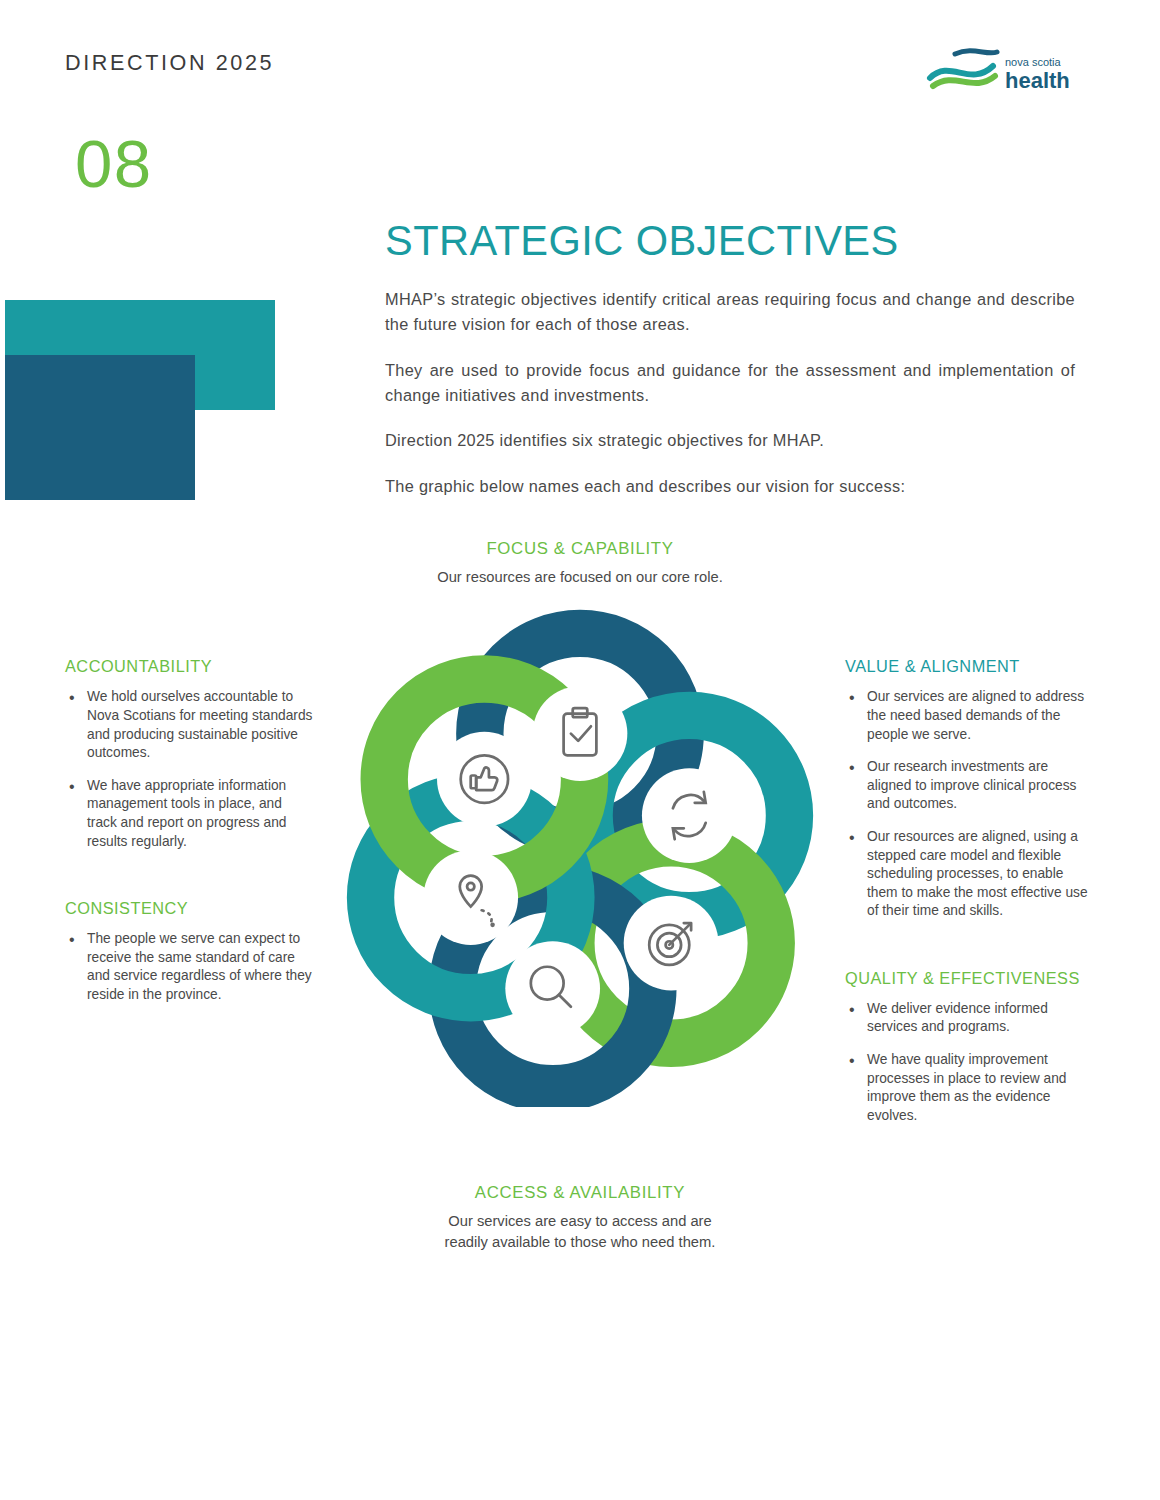DIRECTION 2025
Nova Scotia Health nova scotia health
08
STRATEGIC OBJECTIVES
MHAP’s strategic objectives identify critical areas requiring focus and change and describe the future vision for each of those areas.
They are used to provide focus and guidance for the assessment and implementation of change initiatives and investments.
Direction 2025 identifies six strategic objectives for MHAP.
The graphic below names each and describes our vision for success:
FOCUS & CAPABILITY
Our resources are focused on our core role.
ACCOUNTABILITY
We hold ourselves accountable to Nova Scotians for meeting standards and producing sustainable positive outcomes.
We have appropriate information management tools in place, and track and report on progress and results regularly.
CONSISTENCY
The people we serve can expect to receive the same standard of care and service regardless of where they reside in the province.
Interlocking rings diagram
VALUE & ALIGNMENT
Our services are aligned to address the need based demands of the people we serve.
Our research investments are aligned to improve clinical process and outcomes.
Our resources are aligned, using a stepped care model and flexible scheduling processes, to enable them to make the most effective use of their time and skills.
QUALITY & EFFECTIVENESS
We deliver evidence informed services and programs.
We have quality improvement processes in place to review and improve them as the evidence evolves.
ACCESS & AVAILABILITY
Our services are easy to access and are
readily available to those who need them.